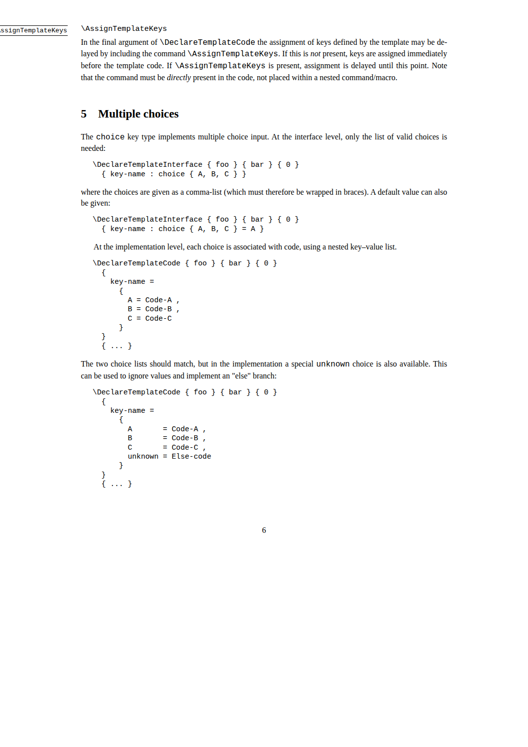\AssignTemplateKeys
\AssignTemplateKeys
In the final argument of \DeclareTemplateCode the assignment of keys defined by the template may be delayed by including the command \AssignTemplateKeys. If this is not present, keys are assigned immediately before the template code. If \AssignTemplateKeys is present, assignment is delayed until this point. Note that the command must be directly present in the code, not placed within a nested command/macro.
5 Multiple choices
The choice key type implements multiple choice input. At the interface level, only the list of valid choices is needed:
\DeclareTemplateInterface { foo } { bar } { 0 }
  { key-name : choice { A, B, C } }
where the choices are given as a comma-list (which must therefore be wrapped in braces). A default value can also be given:
\DeclareTemplateInterface { foo } { bar } { 0 }
  { key-name : choice { A, B, C } = A }
At the implementation level, each choice is associated with code, using a nested key–value list.
\DeclareTemplateCode { foo } { bar } { 0 }
  {
    key-name =
      {
        A = Code-A ,
        B = Code-B ,
        C = Code-C
      }
  }
  { ... }
The two choice lists should match, but in the implementation a special unknown choice is also available. This can be used to ignore values and implement an "else" branch:
\DeclareTemplateCode { foo } { bar } { 0 }
  {
    key-name =
      {
        A       = Code-A ,
        B       = Code-B ,
        C       = Code-C ,
        unknown = Else-code
      }
  }
  { ... }
6